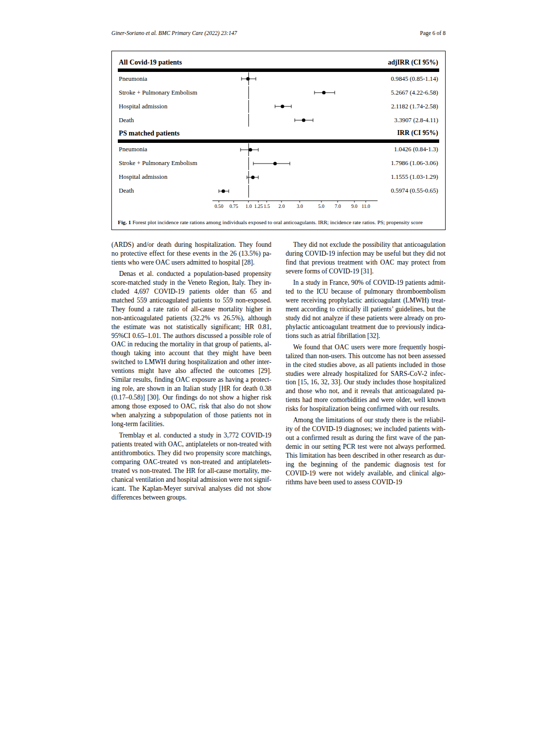Giner-Soriano et al. BMC Primary Care (2022) 23:147
Page 6 of 8
| All Covid-19 patients | | adjIRR (CI 95%) |
| Pneumonia | | 0.9845 (0.85-1.14) |
| Stroke + Pulmonary Embolism | | 5.2667 (4.22-6.58) |
| Hospital admission | | 2.1182 (1.74-2.58) |
| Death | | 3.3907 (2.8-4.11) |
| PS matched patients | | IRR (CI 95%) |
| Pneumonia | | 1.0426 (0.84-1.3) |
| Stroke + Pulmonary Embolism | | 1.7986 (1.06-3.06) |
| Hospital admission | | 1.1555 (1.03-1.29) |
| Death | | 0.5974 (0.55-0.65) |
| | 0.50 0.75 1.0 1.25 1.5 2.0 3.0 5.0 7.0 9.0 11.0 | |
Fig. 1 Forest plot incidence rate rations among individuals exposed to oral anticoagulants. IRR; incidence rate ratios. PS; propensity score
(ARDS) and/or death during hospitalization. They found no protective effect for these events in the 26 (13.5%) patients who were OAC users admitted to hospital [28].
Denas et al. conducted a population-based propensity score-matched study in the Veneto Region, Italy. They included 4,697 COVID-19 patients older than 65 and matched 559 anticoagulated patients to 559 non-exposed. They found a rate ratio of all-cause mortality higher in non-anticoagulated patients (32.2% vs 26.5%), although the estimate was not statistically significant; HR 0.81, 95%CI 0.65–1.01. The authors discussed a possible role of OAC in reducing the mortality in that group of patients, although taking into account that they might have been switched to LMWH during hospitalization and other interventions might have also affected the outcomes [29]. Similar results, finding OAC exposure as having a protecting role, are shown in an Italian study [HR for death 0.38 (0.17–0.58)] [30]. Our findings do not show a higher risk among those exposed to OAC, risk that also do not show when analyzing a subpopulation of those patients not in long-term facilities.
Tremblay et al. conducted a study in 3,772 COVID-19 patients treated with OAC, antiplatelets or non-treated with antithrombotics. They did two propensity score matchings, comparing OAC-treated vs non-treated and antiplatelets-treated vs non-treated. The HR for all-cause mortality, mechanical ventilation and hospital admission were not significant. The Kaplan-Meyer survival analyses did not show differences between groups.
They did not exclude the possibility that anticoagulation during COVID-19 infection may be useful but they did not find that previous treatment with OAC may protect from severe forms of COVID-19 [31].
In a study in France, 90% of COVID-19 patients admitted to the ICU because of pulmonary thromboembolism were receiving prophylactic anticoagulant (LMWH) treatment according to critically ill patients’ guidelines, but the study did not analyze if these patients were already on prophylactic anticoagulant treatment due to previously indications such as atrial fibrillation [32].
We found that OAC users were more frequently hospitalized than non-users. This outcome has not been assessed in the cited studies above, as all patients included in those studies were already hospitalized for SARS-CoV-2 infection [15, 16, 32, 33]. Our study includes those hospitalized and those who not, and it reveals that anticoagulated patients had more comorbidities and were older, well known risks for hospitalization being confirmed with our results.
Among the limitations of our study there is the reliability of the COVID-19 diagnoses; we included patients without a confirmed result as during the first wave of the pandemic in our setting PCR test were not always performed. This limitation has been described in other research as during the beginning of the pandemic diagnosis test for COVID-19 were not widely available, and clinical algorithms have been used to assess COVID-19